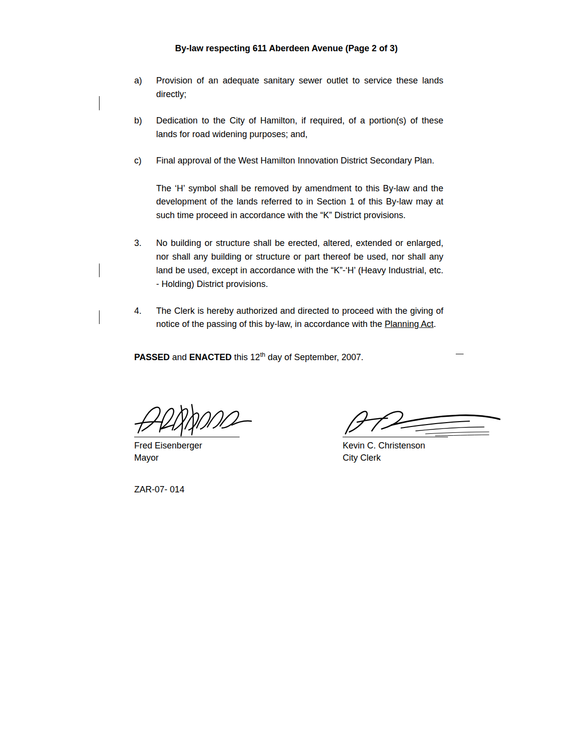By-law respecting 611 Aberdeen Avenue (Page 2 of 3)
a) Provision of an adequate sanitary sewer outlet to service these lands directly;
b) Dedication to the City of Hamilton, if required, of a portion(s) of these lands for road widening purposes; and,
c) Final approval of the West Hamilton Innovation District Secondary Plan.
The ‘H’ symbol shall be removed by amendment to this By-law and the development of the lands referred to in Section 1 of this By-law may at such time proceed in accordance with the “K” District provisions.
3. No building or structure shall be erected, altered, extended or enlarged, nor shall any building or structure or part thereof be used, nor shall any land be used, except in accordance with the “K”-‘H’ (Heavy Industrial, etc. - Holding) District provisions.
4. The Clerk is hereby authorized and directed to proceed with the giving of notice of the passing of this by-law, in accordance with the Planning Act.
PASSED and ENACTED this 12th day of September, 2007.
Fred Eisenberger
Mayor
Kevin C. Christenson
City Clerk
ZAR-07- 014